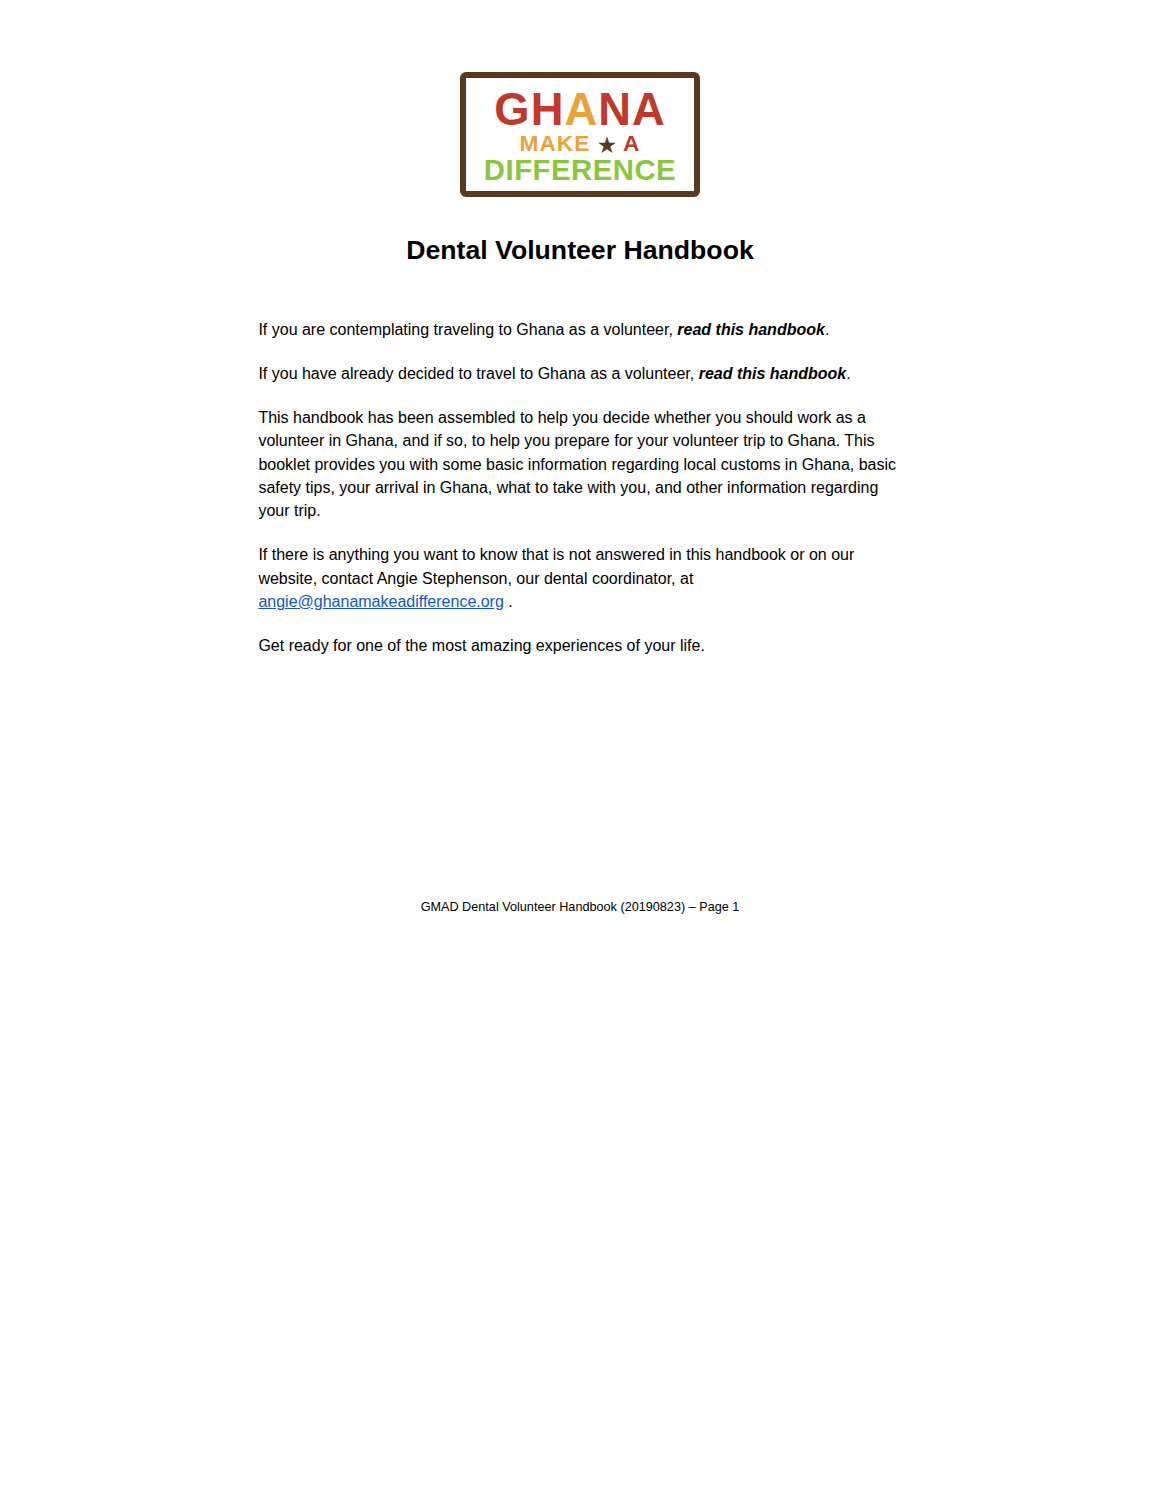GHANA
MAKE ★ A
DIFFERENCE
Dental Volunteer Handbook
If you are contemplating traveling to Ghana as a volunteer, read this handbook.
If you have already decided to travel to Ghana as a volunteer, read this handbook.
This handbook has been assembled to help you decide whether you should work as a volunteer in Ghana, and if so, to help you prepare for your volunteer trip to Ghana. This booklet provides you with some basic information regarding local customs in Ghana, basic safety tips, your arrival in Ghana, what to take with you, and other information regarding your trip.
If there is anything you want to know that is not answered in this handbook or on our website, contact Angie Stephenson, our dental coordinator, at angie@ghanamakeadifference.org .
Get ready for one of the most amazing experiences of your life.
GMAD Dental Volunteer Handbook (20190823) – Page 1